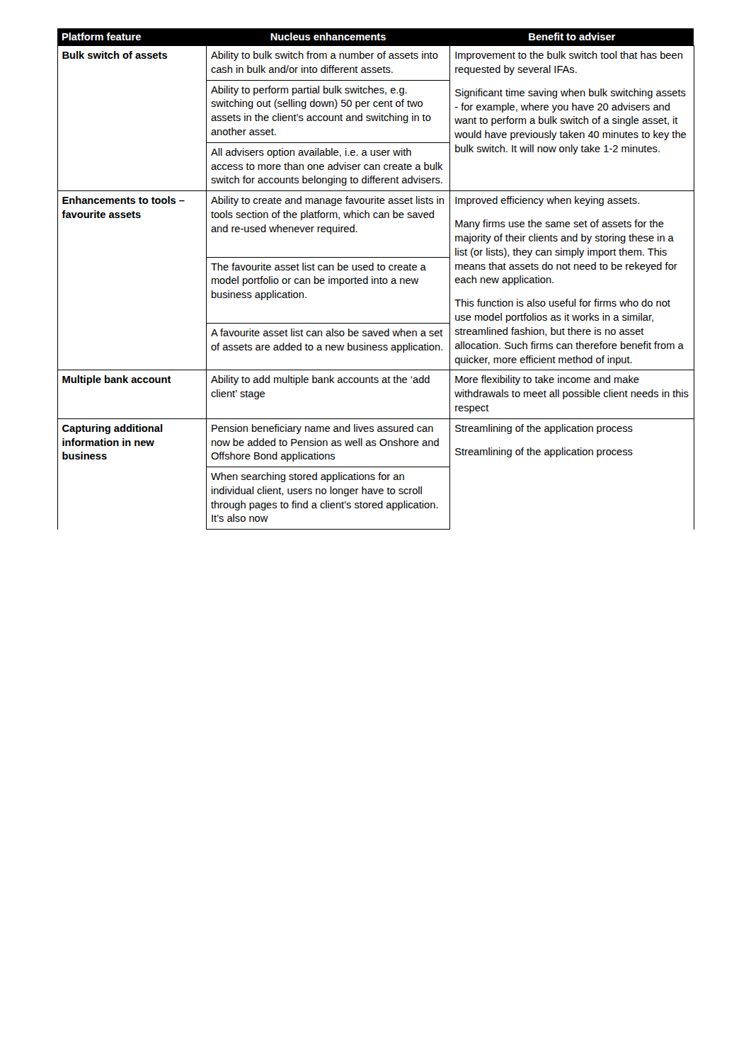| Platform feature | Nucleus enhancements | Benefit to adviser |
| --- | --- | --- |
| Bulk switch of assets | Ability to bulk switch from a number of assets into cash in bulk and/or into different assets. | Improvement to the bulk switch tool that has been requested by several IFAs. Significant time saving when bulk switching assets - for example, where you have 20 advisers and want to perform a bulk switch of a single asset, it would have previously taken 40 minutes to key the bulk switch. It will now only take 1-2 minutes. |
| Ability to perform partial bulk switches, e.g. switching out (selling down) 50 per cent of two assets in the client’s account and switching in to another asset. |
| All advisers option available, i.e. a user with access to more than one adviser can create a bulk switch for accounts belonging to different advisers. |
| Enhancements to tools – favourite assets | Ability to create and manage favourite asset lists in tools section of the platform, which can be saved and re-used whenever required. | Improved efficiency when keying assets. Many firms use the same set of assets for the majority of their clients and by storing these in a list (or lists), they can simply import them. This means that assets do not need to be rekeyed for each new application. This function is also useful for firms who do not use model portfolios as it works in a similar, streamlined fashion, but there is no asset allocation. Such firms can therefore benefit from a quicker, more efficient method of input. |
| The favourite asset list can be used to create a model portfolio or can be imported into a new business application. |
| A favourite asset list can also be saved when a set of assets are added to a new business application. |
| Multiple bank account | Ability to add multiple bank accounts at the ‘add client’ stage | More flexibility to take income and make withdrawals to meet all possible client needs in this respect |
| Capturing additional information in new business | Pension beneficiary name and lives assured can now be added to Pension as well as Onshore and Offshore Bond applications | Streamlining of the application process Streamlining of the application process |
| When searching stored applications for an individual client, users no longer have to scroll through pages to find a client’s stored application. It’s also now |